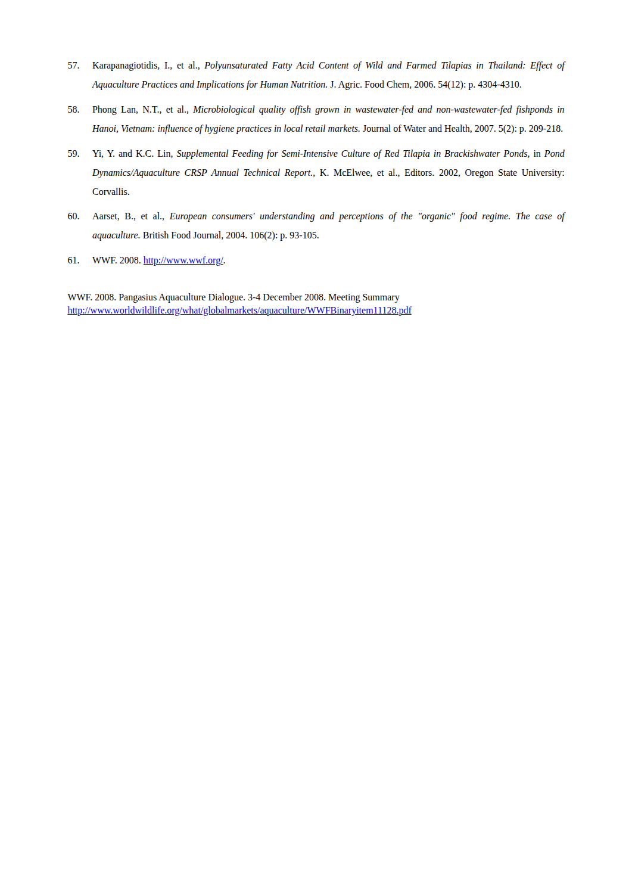57. Karapanagiotidis, I., et al., Polyunsaturated Fatty Acid Content of Wild and Farmed Tilapias in Thailand: Effect of Aquaculture Practices and Implications for Human Nutrition. J. Agric. Food Chem, 2006. 54(12): p. 4304-4310.
58. Phong Lan, N.T., et al., Microbiological quality offish grown in wastewater-fed and non-wastewater-fed fishponds in Hanoi, Vietnam: influence of hygiene practices in local retail markets. Journal of Water and Health, 2007. 5(2): p. 209-218.
59. Yi, Y. and K.C. Lin, Supplemental Feeding for Semi-Intensive Culture of Red Tilapia in Brackishwater Ponds, in Pond Dynamics/Aquaculture CRSP Annual Technical Report., K. McElwee, et al., Editors. 2002, Oregon State University: Corvallis.
60. Aarset, B., et al., European consumers' understanding and perceptions of the "organic" food regime. The case of aquaculture. British Food Journal, 2004. 106(2): p. 93-105.
61. WWF. 2008. http://www.wwf.org/.
WWF. 2008. Pangasius Aquaculture Dialogue. 3-4 December 2008. Meeting Summary
http://www.worldwildlife.org/what/globalmarkets/aquaculture/WWFBinaryitem11128.pdf